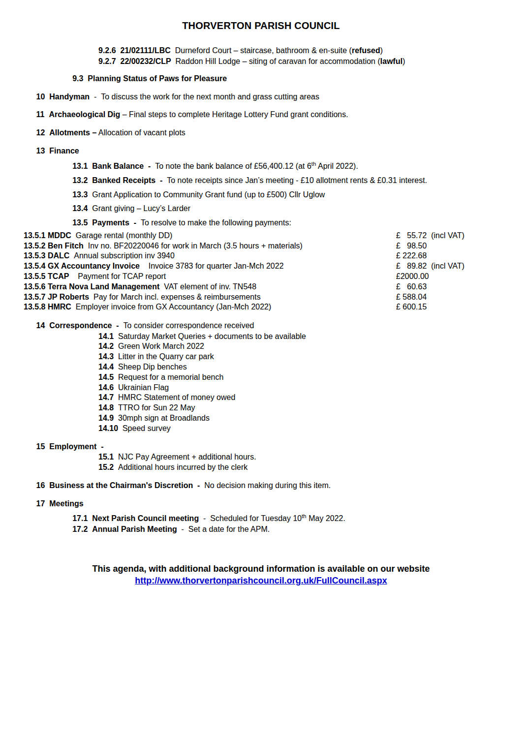THORVERTON PARISH COUNCIL
9.2.6 21/02111/LBC Durneford Court – staircase, bathroom & en-suite (refused)
9.2.7 22/00232/CLP Raddon Hill Lodge – siting of caravan for accommodation (lawful)
9.3 Planning Status of Paws for Pleasure
10 Handyman - To discuss the work for the next month and grass cutting areas
11 Archaeological Dig – Final steps to complete Heritage Lottery Fund grant conditions.
12 Allotments – Allocation of vacant plots
13 Finance
13.1 Bank Balance - To note the bank balance of £56,400.12 (at 6th April 2022).
13.2 Banked Receipts - To note receipts since Jan’s meeting - £10 allotment rents & £0.31 interest.
13.3 Grant Application to Community Grant fund (up to £500) Cllr Uglow
13.4 Grant giving – Lucy’s Larder
13.5 Payments - To resolve to make the following payments:
| 13.5.1 MDDC Garage rental (monthly DD) | £ 55.72 (incl VAT) |
| 13.5.2 Ben Fitch Inv no. BF20220046 for work in March (3.5 hours + materials) | £ 98.50 |
| 13.5.3 DALC Annual subscription inv 3940 | £ 222.68 |
| 13.5.4 GX Accountancy Invoice Invoice 3783 for quarter Jan-Mch 2022 | £ 89.82 (incl VAT) |
| 13.5.5 TCAP Payment for TCAP report | £2000.00 |
| 13.5.6 Terra Nova Land Management VAT element of inv. TN548 | £ 60.63 |
| 13.5.7 JP Roberts Pay for March incl. expenses & reimbursements | £ 588.04 |
| 13.5.8 HMRC Employer invoice from GX Accountancy (Jan-Mch 2022) | £ 600.15 |
14 Correspondence - To consider correspondence received
14.1 Saturday Market Queries + documents to be available
14.2 Green Work March 2022
14.3 Litter in the Quarry car park
14.4 Sheep Dip benches
14.5 Request for a memorial bench
14.6 Ukrainian Flag
14.7 HMRC Statement of money owed
14.8 TTRO for Sun 22 May
14.9 30mph sign at Broadlands
14.10 Speed survey
15 Employment -
15.1 NJC Pay Agreement + additional hours.
15.2 Additional hours incurred by the clerk
16 Business at the Chairman's Discretion - No decision making during this item.
17 Meetings
17.1 Next Parish Council meeting - Scheduled for Tuesday 10th May 2022.
17.2 Annual Parish Meeting - Set a date for the APM.
This agenda, with additional background information is available on our website
http://www.thorvertonparishcouncil.org.uk/FullCouncil.aspx